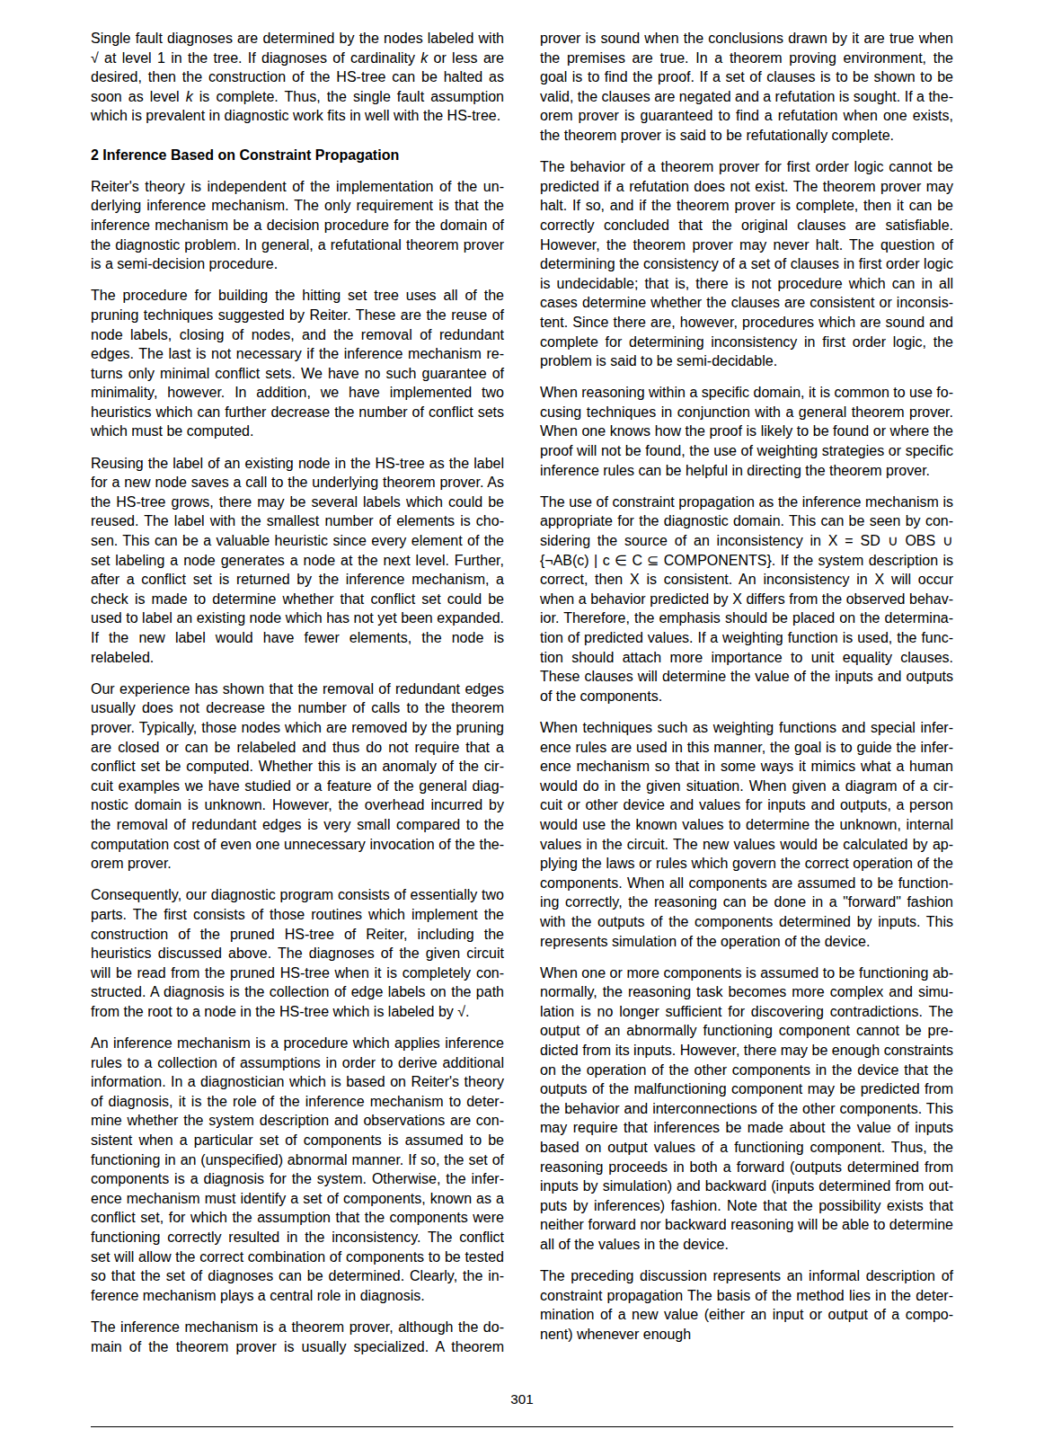Single fault diagnoses are determined by the nodes labeled with √ at level 1 in the tree. If diagnoses of cardinality k or less are desired, then the construction of the HS-tree can be halted as soon as level k is complete. Thus, the single fault assumption which is prevalent in diagnostic work fits in well with the HS-tree.
2 Inference Based on Constraint Propagation
Reiter's theory is independent of the implementation of the underlying inference mechanism. The only requirement is that the inference mechanism be a decision procedure for the domain of the diagnostic problem. In general, a refutational theorem prover is a semi-decision procedure.
The procedure for building the hitting set tree uses all of the pruning techniques suggested by Reiter. These are the reuse of node labels, closing of nodes, and the removal of redundant edges. The last is not necessary if the inference mechanism returns only minimal conflict sets. We have no such guarantee of minimality, however. In addition, we have implemented two heuristics which can further decrease the number of conflict sets which must be computed.
Reusing the label of an existing node in the HS-tree as the label for a new node saves a call to the underlying theorem prover. As the HS-tree grows, there may be several labels which could be reused. The label with the smallest number of elements is chosen. This can be a valuable heuristic since every element of the set labeling a node generates a node at the next level. Further, after a conflict set is returned by the inference mechanism, a check is made to determine whether that conflict set could be used to label an existing node which has not yet been expanded. If the new label would have fewer elements, the node is relabeled.
Our experience has shown that the removal of redundant edges usually does not decrease the number of calls to the theorem prover. Typically, those nodes which are removed by the pruning are closed or can be relabeled and thus do not require that a conflict set be computed. Whether this is an anomaly of the circuit examples we have studied or a feature of the general diagnostic domain is unknown. However, the overhead incurred by the removal of redundant edges is very small compared to the computation cost of even one unnecessary invocation of the theorem prover.
Consequently, our diagnostic program consists of essentially two parts. The first consists of those routines which implement the construction of the pruned HS-tree of Reiter, including the heuristics discussed above. The diagnoses of the given circuit will be read from the pruned HS-tree when it is completely constructed. A diagnosis is the collection of edge labels on the path from the root to a node in the HS-tree which is labeled by √.
An inference mechanism is a procedure which applies inference rules to a collection of assumptions in order to derive additional information. In a diagnostician which is based on Reiter's theory of diagnosis, it is the role of the inference mechanism to determine whether the system description and observations are consistent when a particular set of components is assumed to be functioning in an (unspecified) abnormal manner. If so, the set of components is a diagnosis for the system. Otherwise, the inference mechanism must identify a set of components, known as a conflict set, for which the assumption that the components were functioning correctly resulted in the inconsistency. The conflict set will allow the correct combination of components to be tested so that the set of diagnoses can be determined. Clearly, the inference mechanism plays a central role in diagnosis.
The inference mechanism is a theorem prover, although the domain of the theorem prover is usually specialized. A theorem prover is sound when the conclusions drawn by it are true when the premises are true. In a theorem proving environment, the goal is to find the proof. If a set of clauses is to be shown to be valid, the clauses are negated and a refutation is sought. If a theorem prover is guaranteed to find a refutation when one exists, the theorem prover is said to be refutationally complete.
The behavior of a theorem prover for first order logic cannot be predicted if a refutation does not exist. The theorem prover may halt. If so, and if the theorem prover is complete, then it can be correctly concluded that the original clauses are satisfiable. However, the theorem prover may never halt. The question of determining the consistency of a set of clauses in first order logic is undecidable; that is, there is not procedure which can in all cases determine whether the clauses are consistent or inconsistent. Since there are, however, procedures which are sound and complete for determining inconsistency in first order logic, the problem is said to be semi-decidable.
When reasoning within a specific domain, it is common to use focusing techniques in conjunction with a general theorem prover. When one knows how the proof is likely to be found or where the proof will not be found, the use of weighting strategies or specific inference rules can be helpful in directing the theorem prover.
The use of constraint propagation as the inference mechanism is appropriate for the diagnostic domain. This can be seen by considering the source of an inconsistency in X = SD ∪ OBS ∪ {¬AB(c) | c ∈ C ⊆ COMPONENTS}. If the system description is correct, then X is consistent. An inconsistency in X will occur when a behavior predicted by X differs from the observed behavior. Therefore, the emphasis should be placed on the determination of predicted values. If a weighting function is used, the function should attach more importance to unit equality clauses. These clauses will determine the value of the inputs and outputs of the components.
When techniques such as weighting functions and special inference rules are used in this manner, the goal is to guide the inference mechanism so that in some ways it mimics what a human would do in the given situation. When given a diagram of a circuit or other device and values for inputs and outputs, a person would use the known values to determine the unknown, internal values in the circuit. The new values would be calculated by applying the laws or rules which govern the correct operation of the components. When all components are assumed to be functioning correctly, the reasoning can be done in a "forward" fashion with the outputs of the components determined by inputs. This represents simulation of the operation of the device.
When one or more components is assumed to be functioning abnormally, the reasoning task becomes more complex and simulation is no longer sufficient for discovering contradictions. The output of an abnormally functioning component cannot be predicted from its inputs. However, there may be enough constraints on the operation of the other components in the device that the outputs of the malfunctioning component may be predicted from the behavior and interconnections of the other components. This may require that inferences be made about the value of inputs based on output values of a functioning component. Thus, the reasoning proceeds in both a forward (outputs determined from inputs by simulation) and backward (inputs determined from outputs by inferences) fashion. Note that the possibility exists that neither forward nor backward reasoning will be able to determine all of the values in the device.
The preceding discussion represents an informal description of constraint propagation The basis of the method lies in the determination of a new value (either an input or output of a component) whenever enough
301